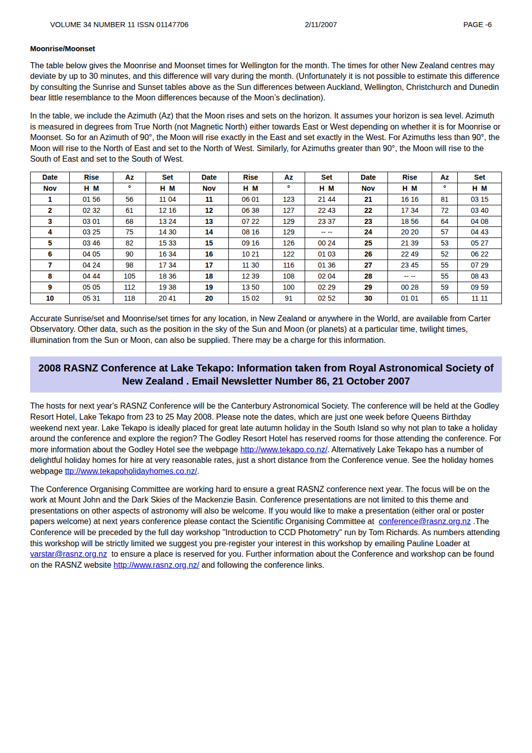VOLUME 34 NUMBER 11 ISSN 01147706 2/11/2007 PAGE -6
Moonrise/Moonset
The table below gives the Moonrise and Moonset times for Wellington for the month. The times for other New Zealand centres may deviate by up to 30 minutes, and this difference will vary during the month. (Unfortunately it is not possible to estimate this difference by consulting the Sunrise and Sunset tables above as the Sun differences between Auckland, Wellington, Christchurch and Dunedin bear little resemblance to the Moon differences because of the Moon’s declination).
In the table, we include the Azimuth (Az) that the Moon rises and sets on the horizon. It assumes your horizon is sea level. Azimuth is measured in degrees from True North (not Magnetic North) either towards East or West depending on whether it is for Moonrise or Moonset. So for an Azimuth of 90°, the Moon will rise exactly in the East and set exactly in the West. For Azimuths less than 90°, the Moon will rise to the North of East and set to the North of West. Similarly, for Azimuths greater than 90°, the Moon will rise to the South of East and set to the South of West.
| Date | Rise | Az | Set | Date | Rise | Az | Set | Date | Rise | Az | Set |
| --- | --- | --- | --- | --- | --- | --- | --- | --- | --- | --- | --- |
| Nov | H M | ° | H M | Nov | H M | ° | H M | Nov | H M | ° | H M |
| 1 | 01 56 | 56 | 11 04 | 11 | 06 01 | 123 | 21 44 | 21 | 16 16 | 81 | 03 15 |
| 2 | 02 32 | 61 | 12 16 | 12 | 06 38 | 127 | 22 43 | 22 | 17 34 | 72 | 03 40 |
| 3 | 03 01 | 68 | 13 24 | 13 | 07 22 | 129 | 23 37 | 23 | 18 56 | 64 | 04 08 |
| 4 | 03 25 | 75 | 14 30 | 14 | 08 16 | 129 | -- -- | 24 | 20 20 | 57 | 04 43 |
| 5 | 03 46 | 82 | 15 33 | 15 | 09 16 | 126 | 00 24 | 25 | 21 39 | 53 | 05 27 |
| 6 | 04 05 | 90 | 16 34 | 16 | 10 21 | 122 | 01 03 | 26 | 22 49 | 52 | 06 22 |
| 7 | 04 24 | 98 | 17 34 | 17 | 11 30 | 116 | 01 36 | 27 | 23 45 | 55 | 07 29 |
| 8 | 04 44 | 105 | 18 36 | 18 | 12 39 | 108 | 02 04 | 28 | -- -- | 55 | 08 43 |
| 9 | 05 05 | 112 | 19 38 | 19 | 13 50 | 100 | 02 29 | 29 | 00 28 | 59 | 09 59 |
| 10 | 05 31 | 118 | 20 41 | 20 | 15 02 | 91 | 02 52 | 30 | 01 01 | 65 | 11 11 |
Accurate Sunrise/set and Moonrise/set times for any location, in New Zealand or anywhere in the World, are available from Carter Observatory. Other data, such as the position in the sky of the Sun and Moon (or planets) at a particular time, twilight times, illumination from the Sun or Moon, can also be supplied. There may be a charge for this information.
2008 RASNZ Conference at Lake Tekapo: Information taken from Royal Astronomical Society of New Zealand . Email Newsletter Number 86, 21 October 2007
The hosts for next year's RASNZ Conference will be the Canterbury Astronomical Society. The conference will be held at the Godley Resort Hotel, Lake Tekapo from 23 to 25 May 2008. Please note the dates, which are just one week before Queens Birthday weekend next year. Lake Tekapo is ideally placed for great late autumn holiday in the South Island so why not plan to take a holiday around the conference and explore the region? The Godley Resort Hotel has reserved rooms for those attending the conference. For more information about the Godley Hotel see the webpage http://www.tekapo.co.nz/. Alternatively Lake Tekapo has a number of delightful holiday homes for hire at very reasonable rates, just a short distance from the Conference venue. See the holiday homes webpage ttp://www.tekapoholidayhomes.co.nz/.
The Conference Organising Committee are working hard to ensure a great RASNZ conference next year. The focus will be on the work at Mount John and the Dark Skies of the Mackenzie Basin. Conference presentations are not limited to this theme and presentations on other aspects of astronomy will also be welcome. If you would like to make a presentation (either oral or poster papers welcome) at next years conference please contact the Scientific Organising Committee at conference@rasnz.org.nz .The Conference will be preceded by the full day workshop "Introduction to CCD Photometry" run by Tom Richards. As numbers attending this workshop will be strictly limited we suggest you pre-register your interest in this workshop by emailing Pauline Loader at varstar@rasnz.org.nz to ensure a place is reserved for you. Further information about the Conference and workshop can be found on the RASNZ website http://www.rasnz.org.nz/ and following the conference links.